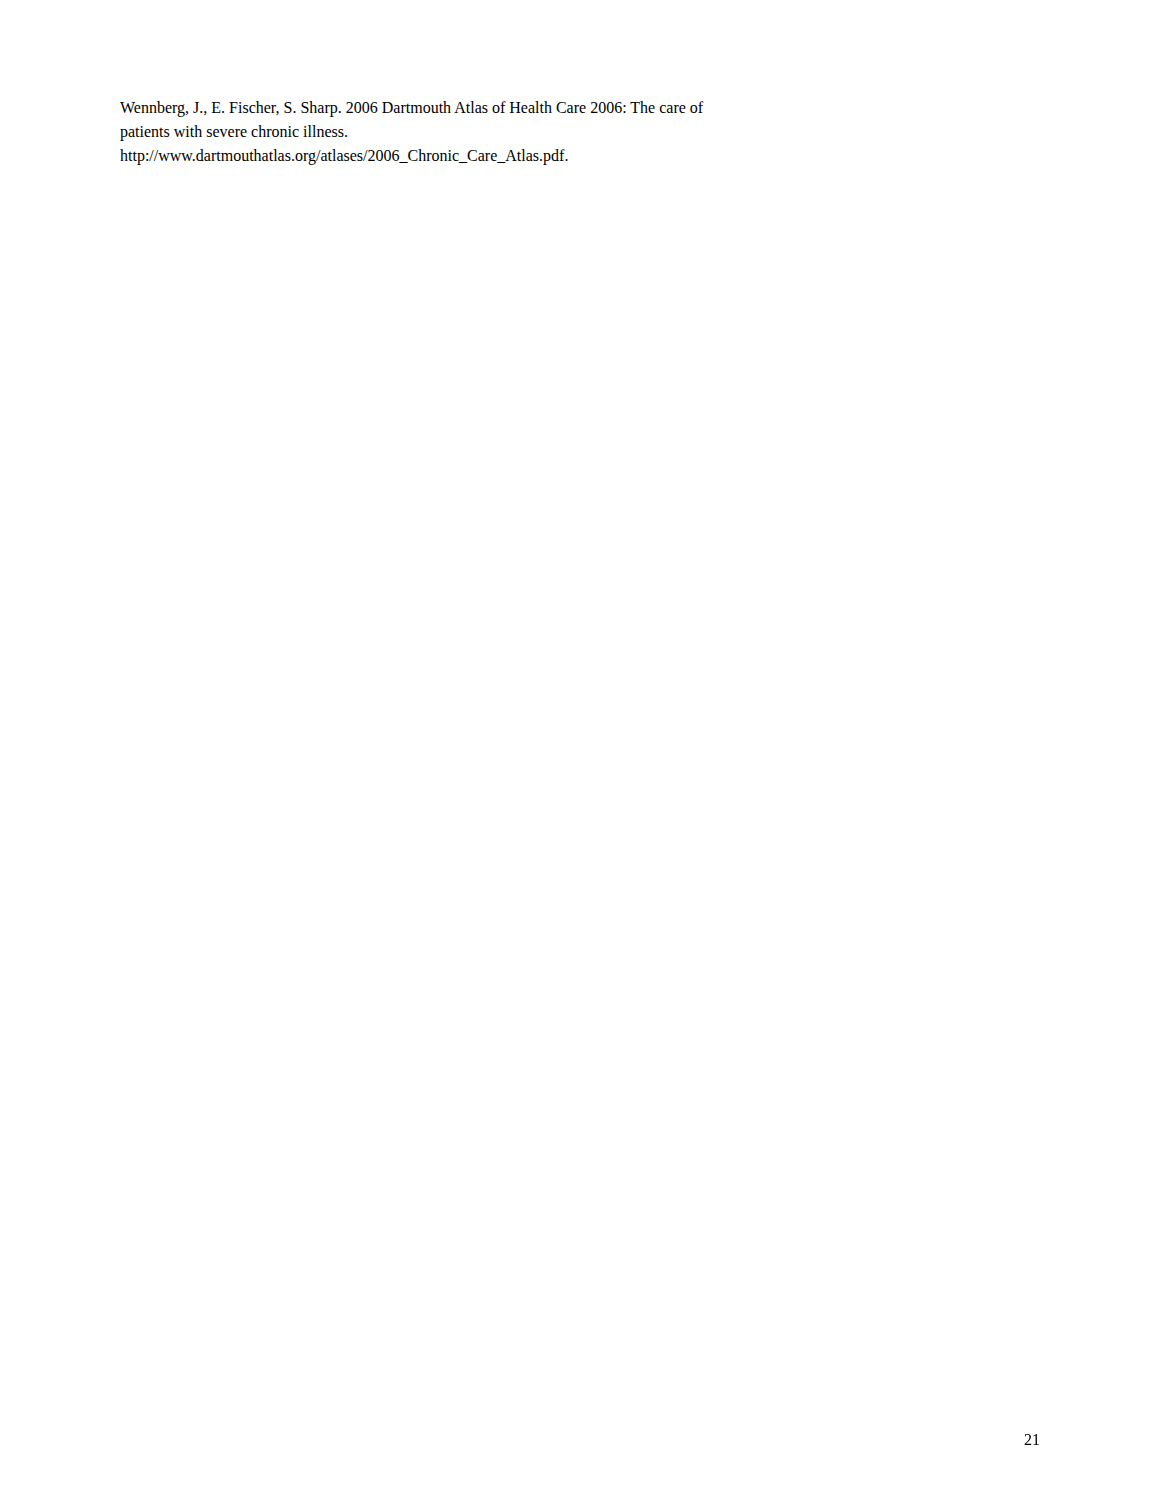Wennberg, J., E. Fischer, S. Sharp. 2006 Dartmouth Atlas of Health Care 2006: The care of patients with severe chronic illness.
http://www.dartmouthatlas.org/atlases/2006_Chronic_Care_Atlas.pdf.
21